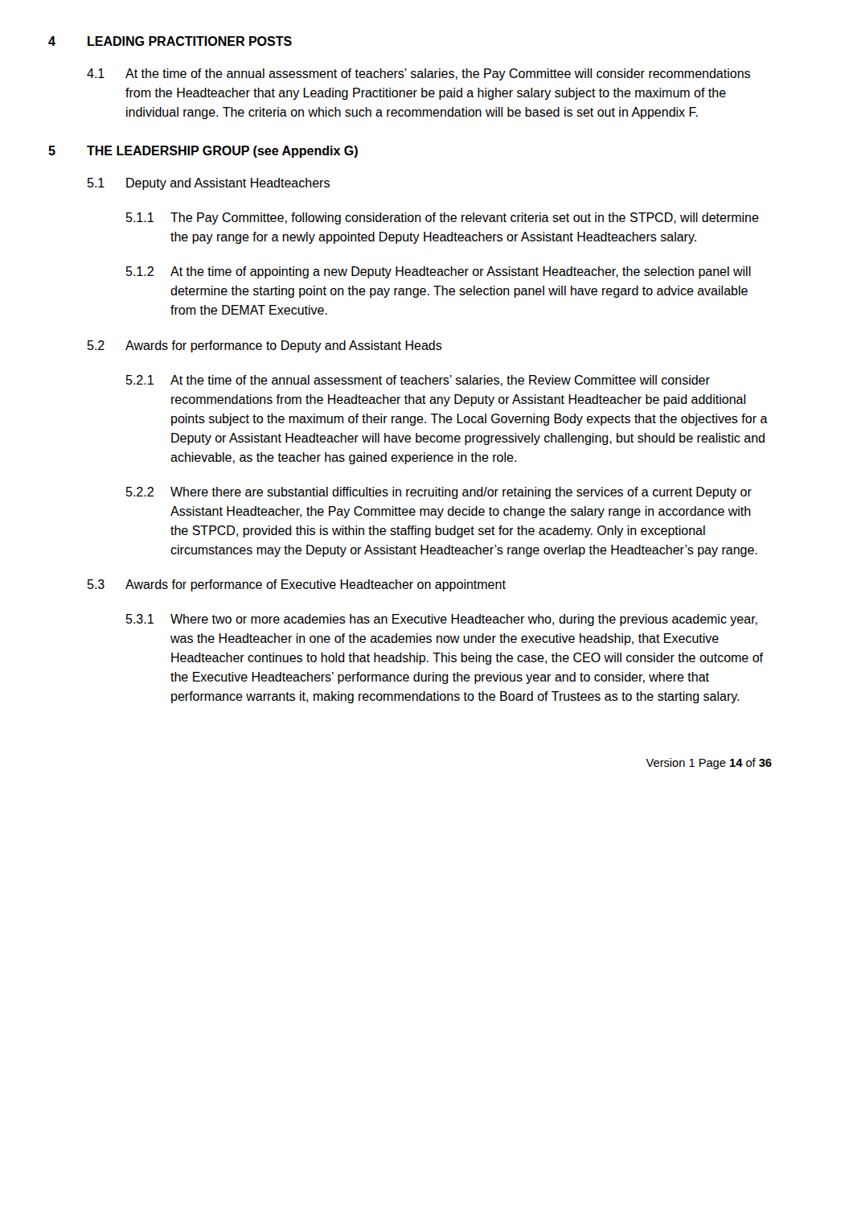4 LEADING PRACTITIONER POSTS
4.1 At the time of the annual assessment of teachers’ salaries, the Pay Committee will consider recommendations from the Headteacher that any Leading Practitioner be paid a higher salary subject to the maximum of the individual range. The criteria on which such a recommendation will be based is set out in Appendix F.
5 THE LEADERSHIP GROUP (see Appendix G)
5.1 Deputy and Assistant Headteachers
5.1.1 The Pay Committee, following consideration of the relevant criteria set out in the STPCD, will determine the pay range for a newly appointed Deputy Headteachers or Assistant Headteachers salary.
5.1.2 At the time of appointing a new Deputy Headteacher or Assistant Headteacher, the selection panel will determine the starting point on the pay range. The selection panel will have regard to advice available from the DEMAT Executive.
5.2 Awards for performance to Deputy and Assistant Heads
5.2.1 At the time of the annual assessment of teachers’ salaries, the Review Committee will consider recommendations from the Headteacher that any Deputy or Assistant Headteacher be paid additional points subject to the maximum of their range. The Local Governing Body expects that the objectives for a Deputy or Assistant Headteacher will have become progressively challenging, but should be realistic and achievable, as the teacher has gained experience in the role.
5.2.2 Where there are substantial difficulties in recruiting and/or retaining the services of a current Deputy or Assistant Headteacher, the Pay Committee may decide to change the salary range in accordance with the STPCD, provided this is within the staffing budget set for the academy. Only in exceptional circumstances may the Deputy or Assistant Headteacher’s range overlap the Headteacher’s pay range.
5.3 Awards for performance of Executive Headteacher on appointment
5.3.1 Where two or more academies has an Executive Headteacher who, during the previous academic year, was the Headteacher in one of the academies now under the executive headship, that Executive Headteacher continues to hold that headship. This being the case, the CEO will consider the outcome of the Executive Headteachers’ performance during the previous year and to consider, where that performance warrants it, making recommendations to the Board of Trustees as to the starting salary.
Version 1 Page 14 of 36